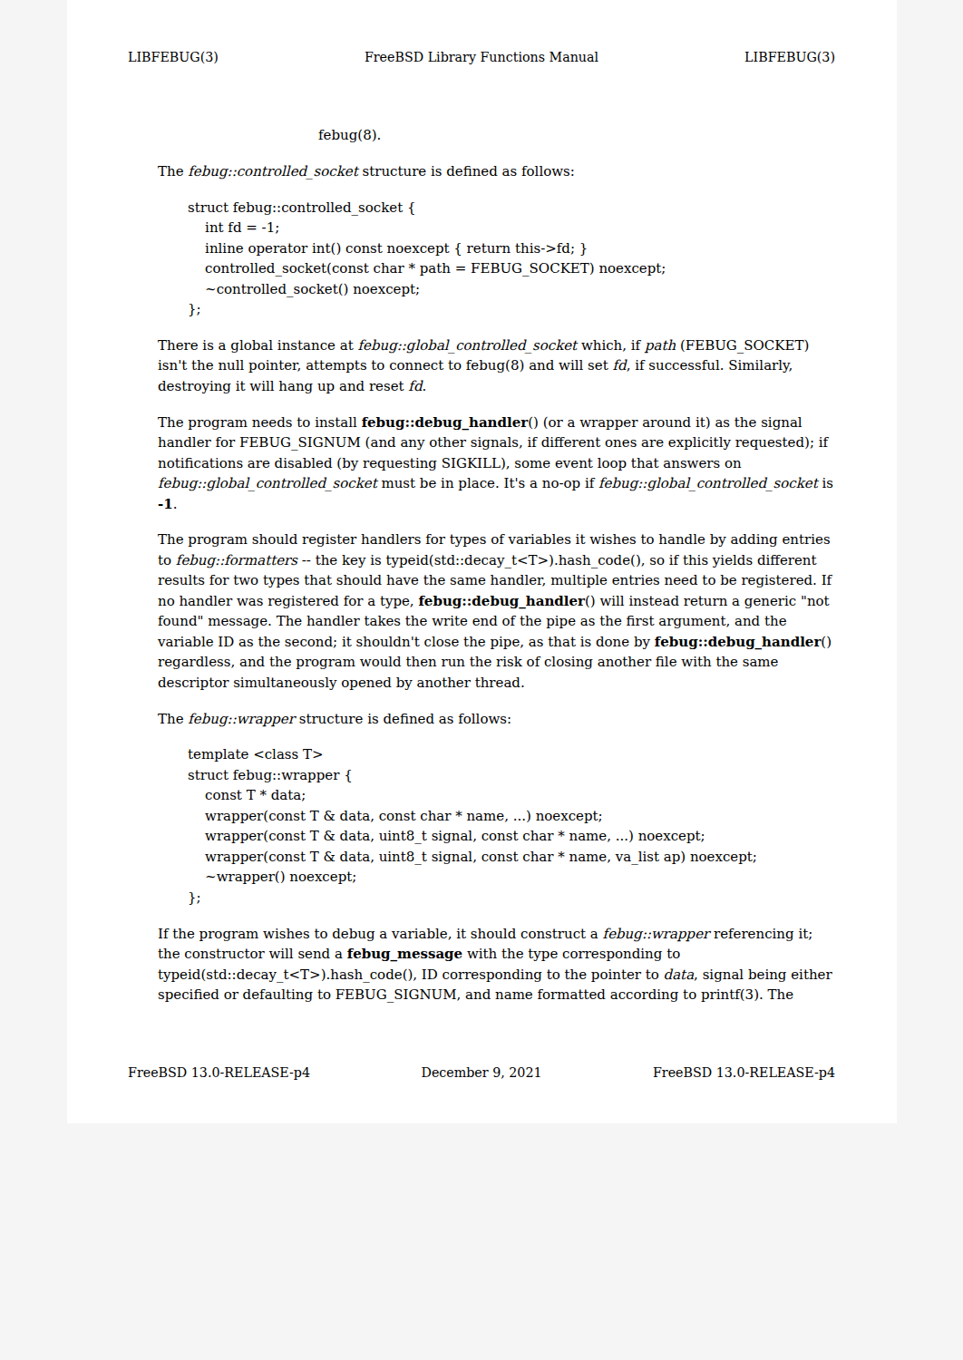LIBFEBUG(3)
FreeBSD Library Functions Manual
LIBFEBUG(3)
febug(8).
The febug::controlled_socket structure is defined as follows:
struct febug::controlled_socket {
    int fd = -1;
    inline operator int() const noexcept { return this->fd; }
    controlled_socket(const char * path = FEBUG_SOCKET) noexcept;
    ~controlled_socket() noexcept;
};
There is a global instance at febug::global_controlled_socket which, if path (FEBUG_SOCKET) isn't the null pointer, attempts to connect to febug(8) and will set fd, if successful. Similarly, destroying it will hang up and reset fd.
The program needs to install febug::debug_handler() (or a wrapper around it) as the signal handler for FEBUG_SIGNUM (and any other signals, if different ones are explicitly requested); if notifications are disabled (by requesting SIGKILL), some event loop that answers on febug::global_controlled_socket must be in place. It's a no-op if febug::global_controlled_socket is -1.
The program should register handlers for types of variables it wishes to handle by adding entries to febug::formatters -- the key is typeid(std::decay_t<T>).hash_code(), so if this yields different results for two types that should have the same handler, multiple entries need to be registered. If no handler was registered for a type, febug::debug_handler() will instead return a generic "not found" message. The handler takes the write end of the pipe as the first argument, and the variable ID as the second; it shouldn't close the pipe, as that is done by febug::debug_handler() regardless, and the program would then run the risk of closing another file with the same descriptor simultaneously opened by another thread.
The febug::wrapper structure is defined as follows:
template <class T>
struct febug::wrapper {
    const T * data;
    wrapper(const T & data, const char * name, ...) noexcept;
    wrapper(const T & data, uint8_t signal, const char * name, ...) noexcept;
    wrapper(const T & data, uint8_t signal, const char * name, va_list ap) noexcept;
    ~wrapper() noexcept;
};
If the program wishes to debug a variable, it should construct a febug::wrapper referencing it; the constructor will send a febug_message with the type corresponding to typeid(std::decay_t<T>).hash_code(), ID corresponding to the pointer to data, signal being either specified or defaulting to FEBUG_SIGNUM, and name formatted according to printf(3). The
FreeBSD 13.0-RELEASE-p4
December 9, 2021
FreeBSD 13.0-RELEASE-p4